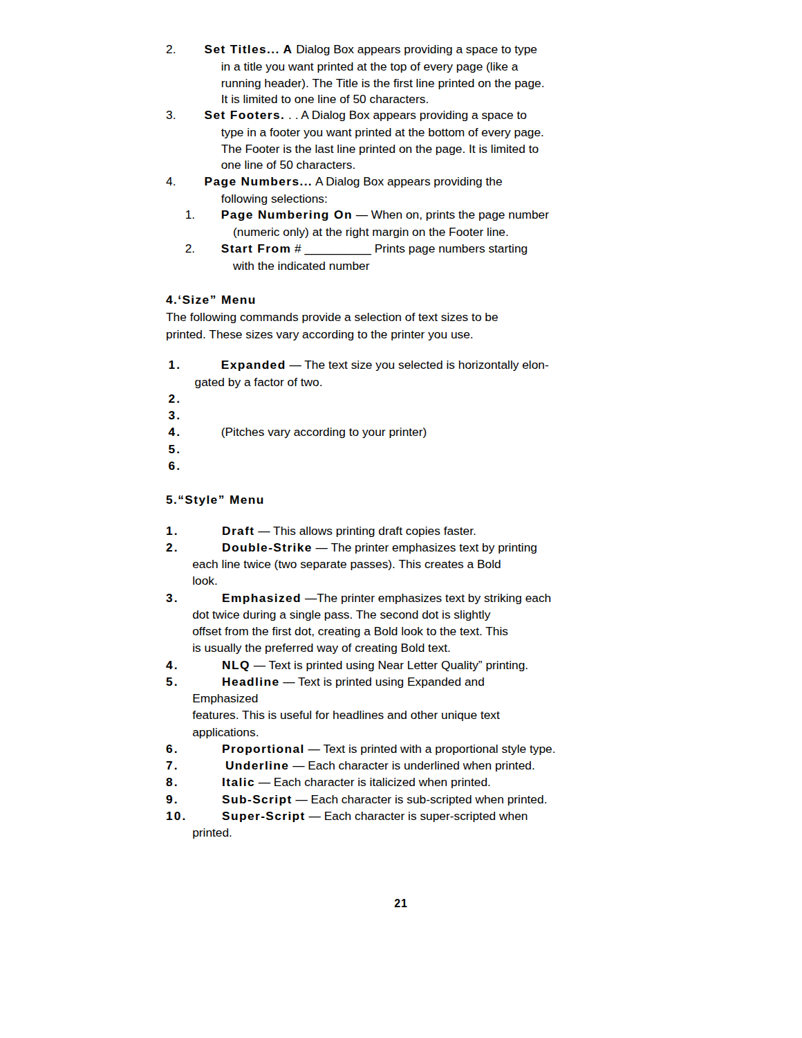2. Set Titles... A Dialog Box appears providing a space to type
in a title you want printed at the top of every page (like a
running header). The Title is the first line printed on the page.
It is limited to one line of 50 characters.
3. Set Footers. . . A Dialog Box appears providing a space to
type in a footer you want printed at the bottom of every page.
The Footer is the last line printed on the page. It is limited to
one line of 50 characters.
4. Page Numbers... A Dialog Box appears providing the
following selections:
1. Page Numbering On — When on, prints the page number
(numeric only) at the right margin on the Footer line.
2. Start From # __________ Prints page numbers starting
with the indicated number
4.‘Size” Menu
The following commands provide a selection of text sizes to be
printed. These sizes vary according to the printer you use.
1. Expanded — The text size you selected is horizontally elon-
gated by a factor of two.
2.
3.
4.(Pitches vary according to your printer)
5.
6.
5.“Style” Menu
1. Draft — This allows printing draft copies faster.
2. Double-Strike — The printer emphasizes text by printing
each line twice (two separate passes). This creates a Bold
look.
3. Emphasized —The printer emphasizes text by striking each
dot twice during a single pass. The second dot is slightly
offset from the first dot, creating a Bold look to the text. This
is usually the preferred way of creating Bold text.
4. NLQ — Text is printed using Near Letter Quality” printing.
5. Headline — Text is printed using Expanded and
Emphasized
features. This is useful for headlines and other unique text
applications.
6. Proportional — Text is printed with a proportional style type.
7. Underline — Each character is underlined when printed.
8. Italic — Each character is italicized when printed.
9. Sub-Script — Each character is sub-scripted when printed.
10. Super-Script — Each character is super-scripted when
printed.
21